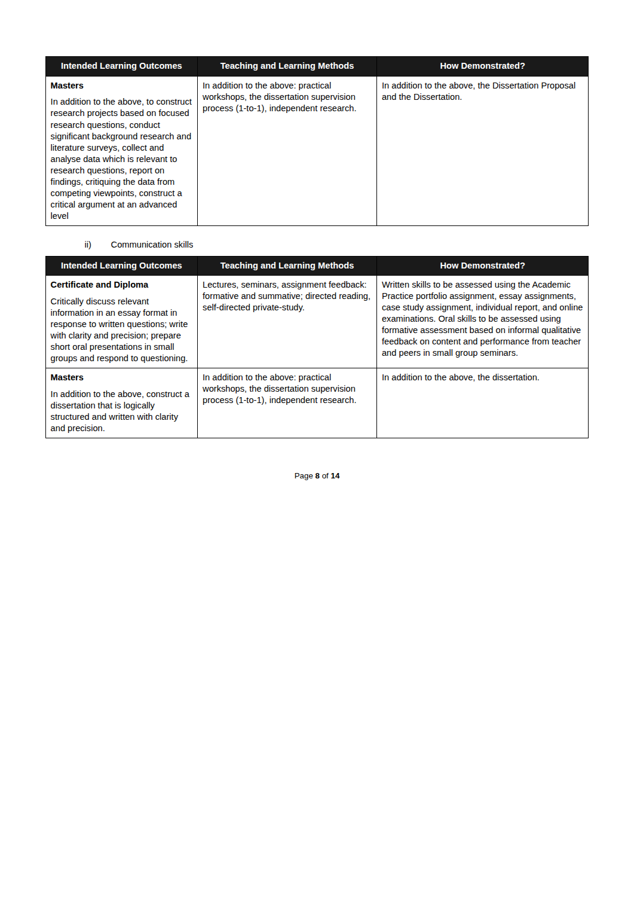| Intended Learning Outcomes | Teaching and Learning Methods | How Demonstrated? |
| --- | --- | --- |
| Masters In addition to the above, to construct research projects based on focused research questions, conduct significant background research and literature surveys, collect and analyse data which is relevant to research questions, report on findings, critiquing the data from competing viewpoints, construct a critical argument at an advanced level | In addition to the above: practical workshops, the dissertation supervision process (1-to-1), independent research. | In addition to the above, the Dissertation Proposal and the Dissertation. |
ii) Communication skills
| Intended Learning Outcomes | Teaching and Learning Methods | How Demonstrated? |
| --- | --- | --- |
| Certificate and Diploma Critically discuss relevant information in an essay format in response to written questions; write with clarity and precision; prepare short oral presentations in small groups and respond to questioning. | Lectures, seminars, assignment feedback: formative and summative; directed reading, self-directed private-study. | Written skills to be assessed using the Academic Practice portfolio assignment, essay assignments, case study assignment, individual report, and online examinations. Oral skills to be assessed using formative assessment based on informal qualitative feedback on content and performance from teacher and peers in small group seminars. |
| Masters In addition to the above, construct a dissertation that is logically structured and written with clarity and precision. | In addition to the above: practical workshops, the dissertation supervision process (1-to-1), independent research. | In addition to the above, the dissertation. |
Page 8 of 14